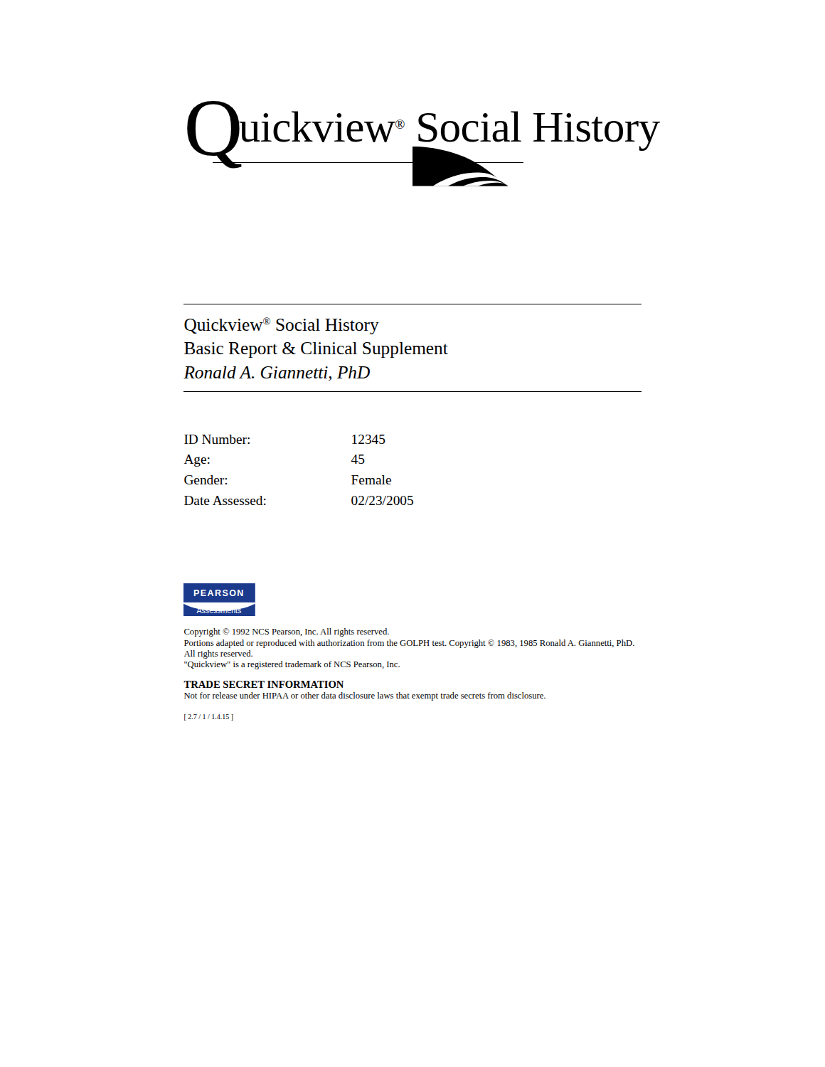Quickview® Social History
Quickview® Social History
Basic Report & Clinical Supplement
Ronald A. Giannetti, PhD
| ID Number: | 12345 |
| Age: | 45 |
| Gender: | Female |
| Date Assessed: | 02/23/2005 |
PEARSON Assessments
Copyright © 1992 NCS Pearson, Inc. All rights reserved.
Portions adapted or reproduced with authorization from the GOLPH test. Copyright © 1983, 1985 Ronald A. Giannetti, PhD. All rights reserved. "Quickview" is a registered trademark of NCS Pearson, Inc.
TRADE SECRET INFORMATION
Not for release under HIPAA or other data disclosure laws that exempt trade secrets from disclosure.
[ 2.7 / 1 / 1.4.15 ]